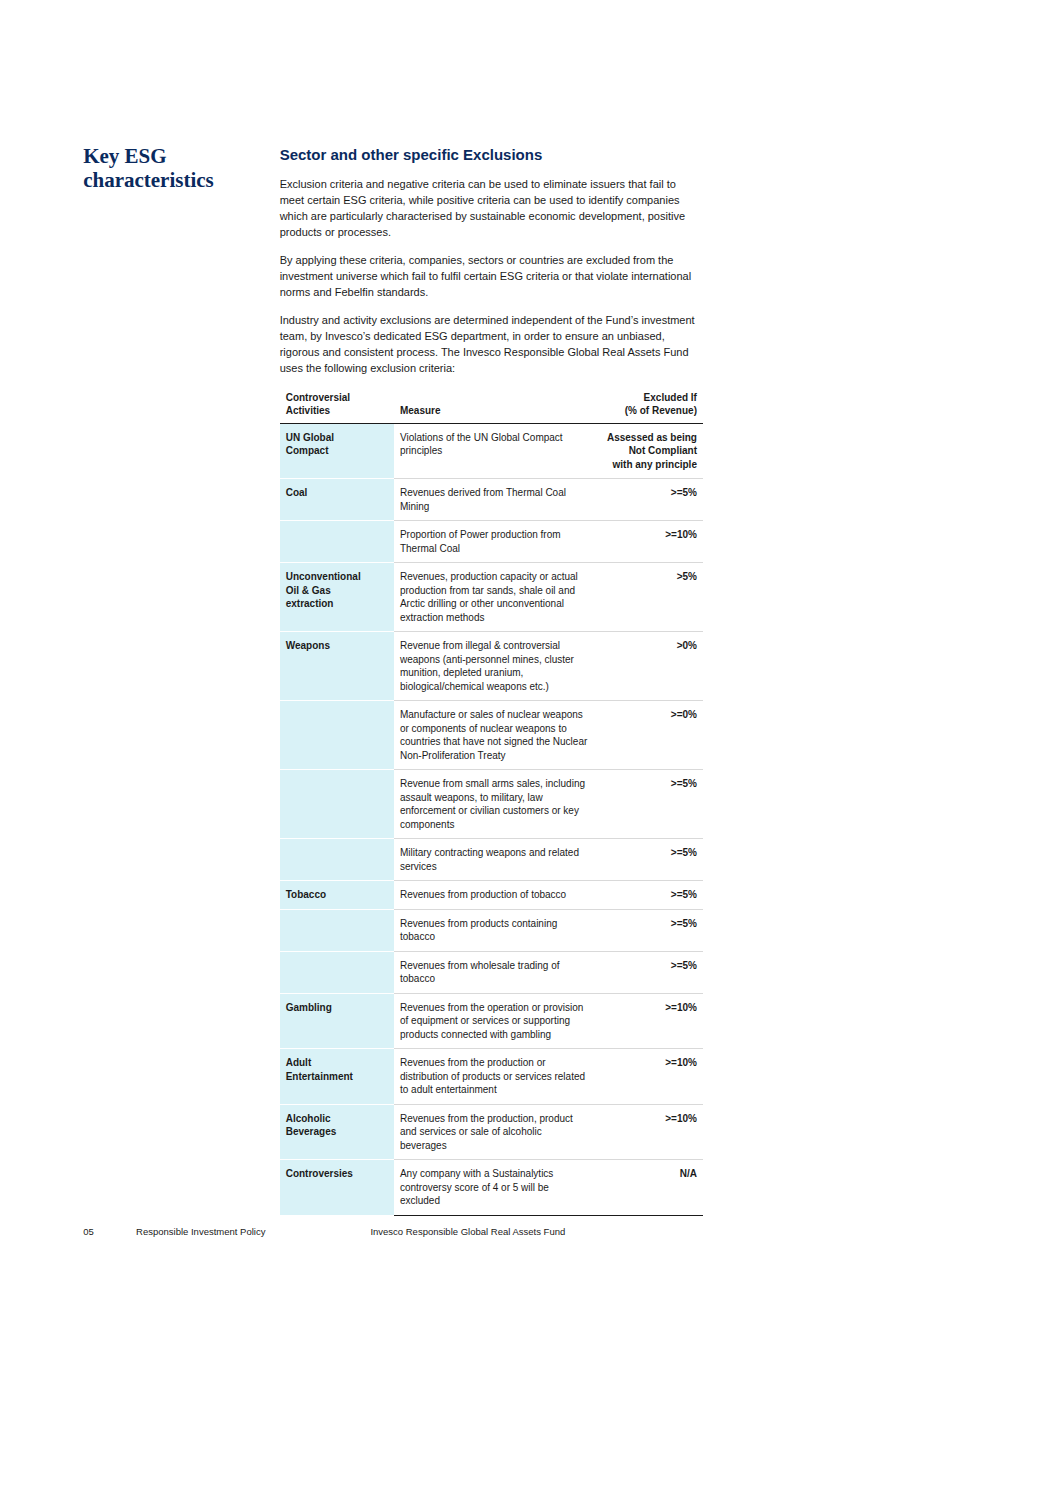Key ESG
characteristics
Sector and other specific Exclusions
Exclusion criteria and negative criteria can be used to eliminate issuers that fail to meet certain ESG criteria, while positive criteria can be used to identify companies which are particularly characterised by sustainable economic development, positive products or processes.
By applying these criteria, companies, sectors or countries are excluded from the investment universe which fail to fulfil certain ESG criteria or that violate international norms and Febelfin standards.
Industry and activity exclusions are determined independent of the Fund’s investment team, by Invesco’s dedicated ESG department, in order to ensure an unbiased, rigorous and consistent process. The Invesco Responsible Global Real Assets Fund uses the following exclusion criteria:
| Controversial Activities | Measure | Excluded If (% of Revenue) |
| --- | --- | --- |
| UN Global Compact | Violations of the UN Global Compact principles | Assessed as being Not Compliant with any principle |
| Coal | Revenues derived from Thermal Coal Mining | >=5% |
| | Proportion of Power production from Thermal Coal | >=10% |
| Unconventional Oil & Gas extraction | Revenues, production capacity or actual production from tar sands, shale oil and Arctic drilling or other unconventional extraction methods | >5% |
| Weapons | Revenue from illegal & controversial weapons (anti-personnel mines, cluster munition, depleted uranium, biological/chemical weapons etc.) | >0% |
| | Manufacture or sales of nuclear weapons or components of nuclear weapons to countries that have not signed the Nuclear Non-Proliferation Treaty | >=0% |
| | Revenue from small arms sales, including assault weapons, to military, law enforcement or civilian customers or key components | >=5% |
| | Military contracting weapons and related services | >=5% |
| Tobacco | Revenues from production of tobacco | >=5% |
| | Revenues from products containing tobacco | >=5% |
| | Revenues from wholesale trading of tobacco | >=5% |
| Gambling | Revenues from the operation or provision of equipment or services or supporting products connected with gambling | >=10% |
| Adult Entertainment | Revenues from the production or distribution of products or services related to adult entertainment | >=10% |
| Alcoholic Beverages | Revenues from the production, product and services or sale of alcoholic beverages | >=10% |
| Controversies | Any company with a Sustainalytics controversy score of 4 or 5 will be excluded | N/A |
05 Responsible Investment Policy Invesco Responsible Global Real Assets Fund